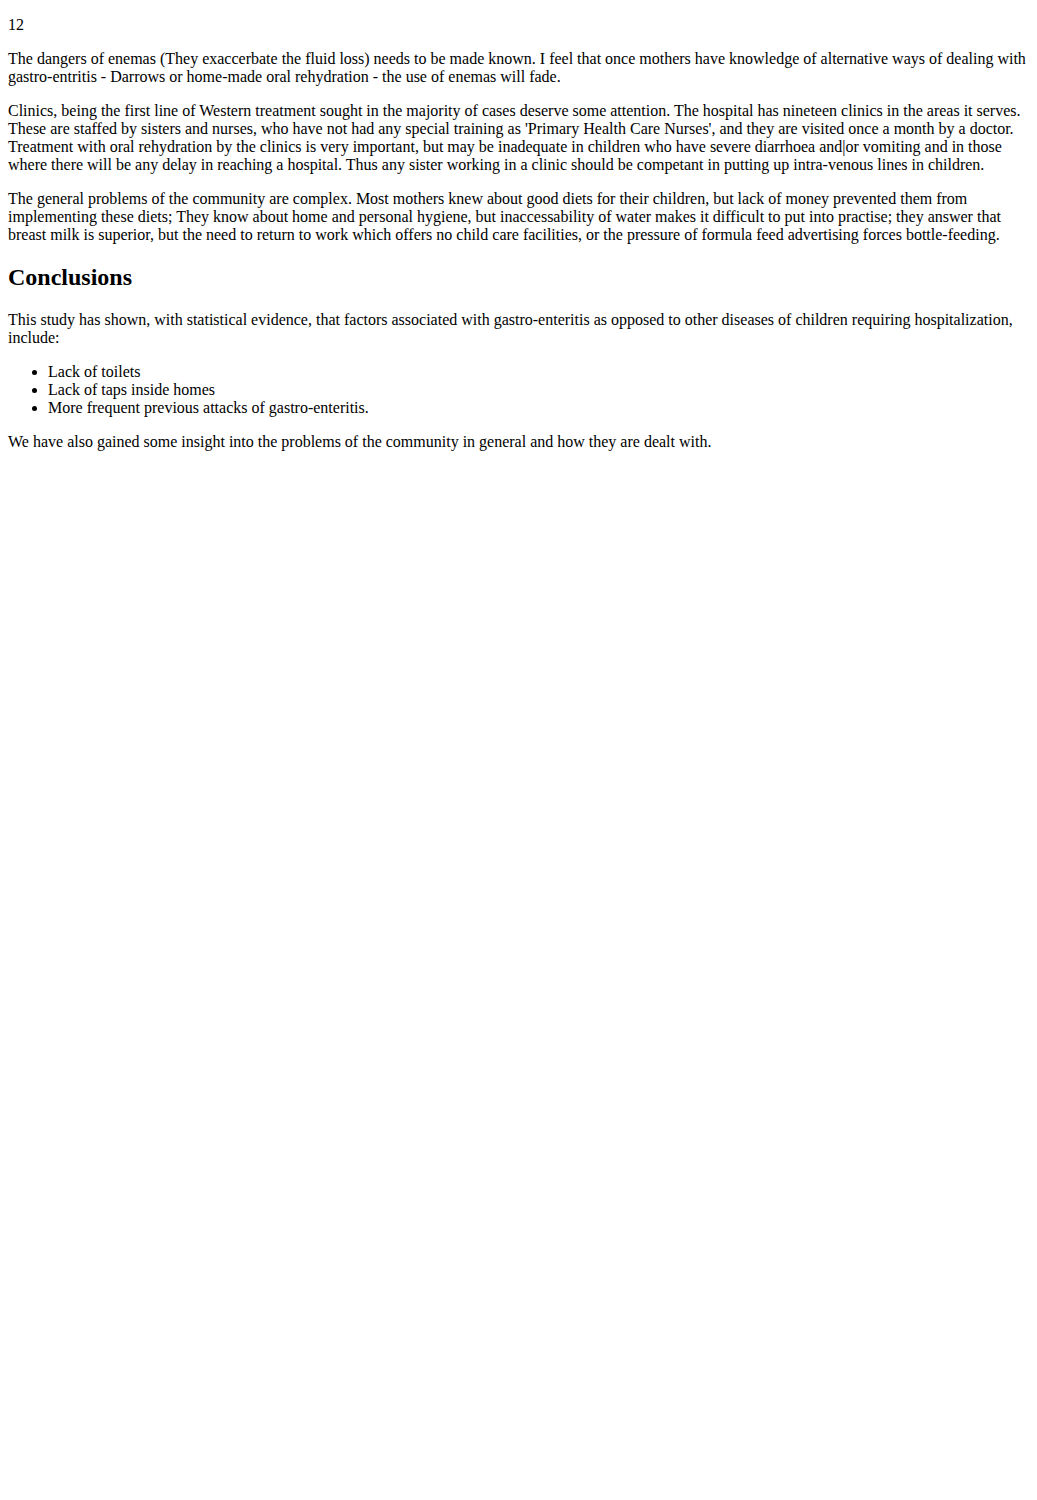12
The dangers of enemas (They exaccerbate the fluid loss) needs to be made known. I feel that once mothers have knowledge of alternative ways of dealing with gastro-entritis - Darrows or home-made oral rehydration - the use of enemas will fade.
Clinics, being the first line of Western treatment sought in the majority of cases deserve some attention. The hospital has nineteen clinics in the areas it serves. These are staffed by sisters and nurses, who have not had any special training as 'Primary Health Care Nurses', and they are visited once a month by a doctor. Treatment with oral rehydration by the clinics is very important, but may be inadequate in children who have severe diarrhoea and|or vomiting and in those where there will be any delay in reaching a hospital. Thus any sister working in a clinic should be competant in putting up intra-venous lines in children.
The general problems of the community are complex. Most mothers knew about good diets for their children, but lack of money prevented them from implementing these diets; They know about home and personal hygiene, but inaccessability of water makes it difficult to put into practise; they answer that breast milk is superior, but the need to return to work which offers no child care facilities, or the pressure of formula feed advertising forces bottle-feeding.
Conclusions
This study has shown, with statistical evidence, that factors associated with gastro-enteritis as opposed to other diseases of children requiring hospitalization, include:
Lack of toilets
Lack of taps inside homes
More frequent previous attacks of gastro-enteritis.
We have also gained some insight into the problems of the community in general and how they are dealt with.